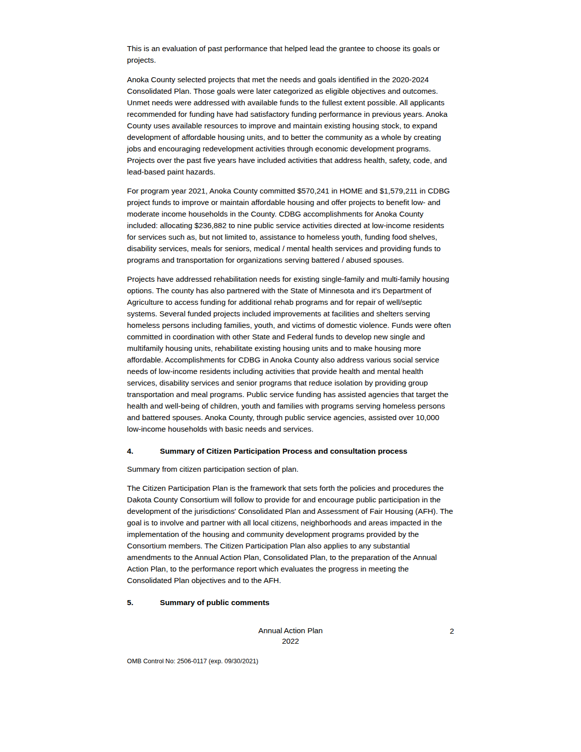This is an evaluation of past performance that helped lead the grantee to choose its goals or projects.
Anoka County selected projects that met the needs and goals identified in the 2020-2024 Consolidated Plan. Those goals were later categorized as eligible objectives and outcomes. Unmet needs were addressed with available funds to the fullest extent possible. All applicants recommended for funding have had satisfactory funding performance in previous years. Anoka County uses available resources to improve and maintain existing housing stock, to expand development of affordable housing units, and to better the community as a whole by creating jobs and encouraging redevelopment activities through economic development programs. Projects over the past five years have included activities that address health, safety, code, and lead-based paint hazards.
For program year 2021, Anoka County committed $570,241 in HOME and $1,579,211 in CDBG project funds to improve or maintain affordable housing and offer projects to benefit low- and moderate income households in the County. CDBG accomplishments for Anoka County included: allocating $236,882 to nine public service activities directed at low-income residents for services such as, but not limited to, assistance to homeless youth, funding food shelves, disability services, meals for seniors, medical / mental health services and providing funds to programs and transportation for organizations serving battered / abused spouses.
Projects have addressed rehabilitation needs for existing single-family and multi-family housing options. The county has also partnered with the State of Minnesota and it's Department of Agriculture to access funding for additional rehab programs and for repair of well/septic systems. Several funded projects included improvements at facilities and shelters serving homeless persons including families, youth, and victims of domestic violence. Funds were often committed in coordination with other State and Federal funds to develop new single and multifamily housing units, rehabilitate existing housing units and to make housing more affordable. Accomplishments for CDBG in Anoka County also address various social service needs of low-income residents including activities that provide health and mental health services, disability services and senior programs that reduce isolation by providing group transportation and meal programs. Public service funding has assisted agencies that target the health and well-being of children, youth and families with programs serving homeless persons and battered spouses. Anoka County, through public service agencies, assisted over 10,000 low-income households with basic needs and services.
4. Summary of Citizen Participation Process and consultation process
Summary from citizen participation section of plan.
The Citizen Participation Plan is the framework that sets forth the policies and procedures the Dakota County Consortium will follow to provide for and encourage public participation in the development of the jurisdictions' Consolidated Plan and Assessment of Fair Housing (AFH). The goal is to involve and partner with all local citizens, neighborhoods and areas impacted in the implementation of the housing and community development programs provided by the Consortium members. The Citizen Participation Plan also applies to any substantial amendments to the Annual Action Plan, Consolidated Plan, to the preparation of the Annual Action Plan, to the performance report which evaluates the progress in meeting the Consolidated Plan objectives and to the AFH.
5. Summary of public comments
Annual Action Plan
2022
2
OMB Control No: 2506-0117 (exp. 09/30/2021)